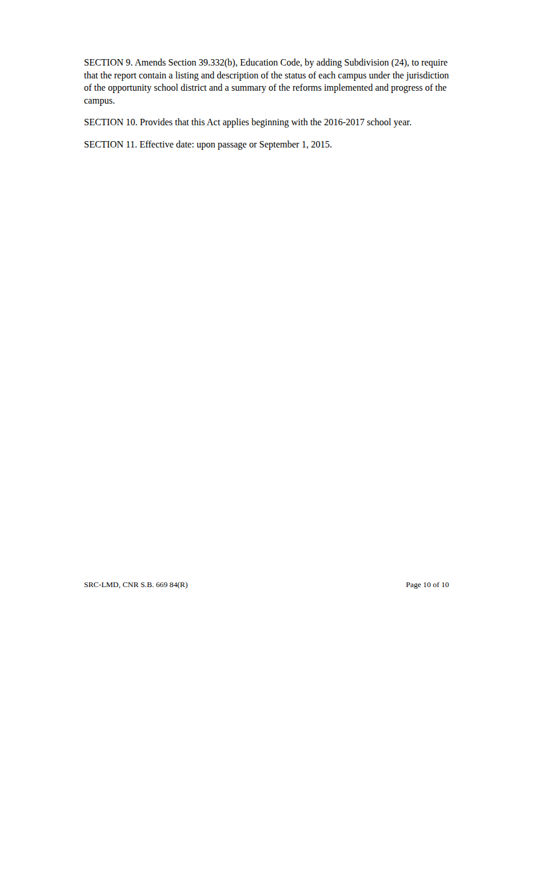SECTION 9. Amends Section 39.332(b), Education Code, by adding Subdivision (24), to require that the report contain a listing and description of the status of each campus under the jurisdiction of the opportunity school district and a summary of the reforms implemented and progress of the campus.
SECTION 10. Provides that this Act applies beginning with the 2016-2017 school year.
SECTION 11. Effective date: upon passage or September 1, 2015.
SRC-LMD, CNR S.B. 669 84(R)
Page 10 of 10